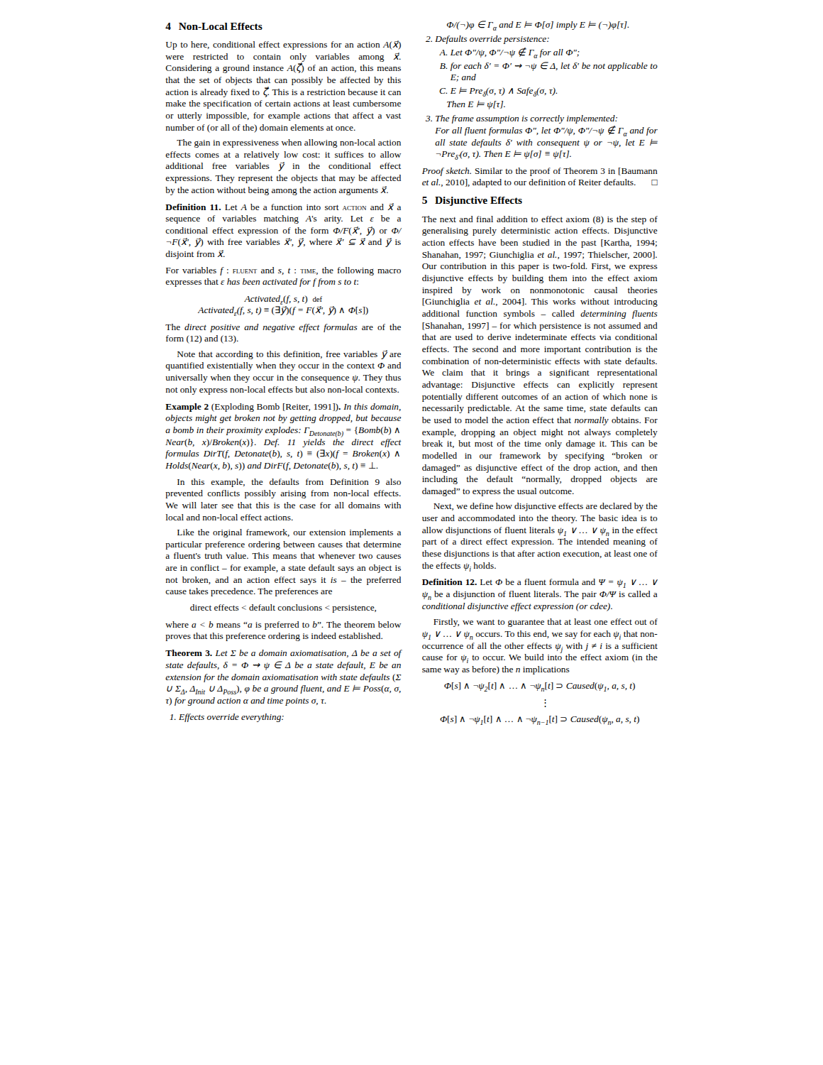4 Non-Local Effects
Up to here, conditional effect expressions for an action A(x⃗) were restricted to contain only variables among x⃗. Considering a ground instance A(ζ⃗) of an action, this means that the set of objects that can possibly be affected by this action is already fixed to ζ⃗. This is a restriction because it can make the specification of certain actions at least cumbersome or utterly impossible, for example actions that affect a vast number of (or all of the) domain elements at once.
The gain in expressiveness when allowing non-local action effects comes at a relatively low cost: it suffices to allow additional free variables y⃗ in the conditional effect expressions. They represent the objects that may be affected by the action without being among the action arguments x⃗.
Definition 11. Let A be a function into sort action and x⃗ a sequence of variables matching A's arity. Let ε be a conditional effect expression of the form Φ/F(x⃗′, y⃗) or Φ/¬F(x⃗′, y⃗) with free variables x⃗′, y⃗, where x⃗′ ⊆ x⃗ and y⃗ is disjoint from x⃗.
For variables f : fluent and s, t : time, the following macro expresses that ε has been activated for f from s to t:
Activatedε(f, s, t) def
Activatedε(f, s, t) ≡ (∃y⃗)(f = F(x⃗′, y⃗) ∧ Φ[s])
The direct positive and negative effect formulas are of the form (12) and (13).
Note that according to this definition, free variables y⃗ are quantified existentially when they occur in the context Φ and universally when they occur in the consequence ψ. They thus not only express non-local effects but also non-local contexts.
Example 2 (Exploding Bomb [Reiter, 1991]). In this domain, objects might get broken not by getting dropped, but because a bomb in their proximity explodes: ΓDetonate(b) = {Bomb(b) ∧ Near(b, x)/Broken(x)}. Def. 11 yields the direct effect formulas DirT(f, Detonate(b), s, t) ≡ (∃x)(f = Broken(x) ∧ Holds(Near(x, b), s)) and DirF(f, Detonate(b), s, t) ≡ ⊥.
In this example, the defaults from Definition 9 also prevented conflicts possibly arising from non-local effects. We will later see that this is the case for all domains with local and non-local effect actions.
Like the original framework, our extension implements a particular preference ordering between causes that determine a fluent's truth value. This means that whenever two causes are in conflict – for example, a state default says an object is not broken, and an action effect says it is – the preferred cause takes precedence. The preferences are
direct effects < default conclusions < persistence,
where a < b means “a is preferred to b”. The theorem below proves that this preference ordering is indeed established.
Theorem 3. Let Σ be a domain axiomatisation, Δ be a set of state defaults, δ = Φ ⇝ ψ ∈ Δ be a state default, E be an extension for the domain axiomatisation with state defaults (Σ ∪ ΣΔ, ΔInit ∪ ΔPoss), φ be a ground fluent, and E ⊨ Poss(α, σ, τ) for ground action α and time points σ, τ.
Effects override everything:
Φ/(¬)φ ∈ Γα and E ⊨ Φ[σ] imply E ⊨ (¬)φ[τ].
Defaults override persistence:
Let Φ″/ψ, Φ″/¬ψ ∉ Γα for all Φ″;
for each δ′ = Φ′ ⇝ ¬ψ ∈ Δ, let δ′ be not applicable to E; and
E ⊨ Preδ(σ, τ) ∧ Safeδ(σ, τ).
Then E ⊨ ψ[τ].
The frame assumption is correctly implemented:
For all fluent formulas Φ″, let Φ″/ψ, Φ″/¬ψ ∉ Γα and for all state defaults δ′ with consequent ψ or ¬ψ, let E ⊨ ¬Preδ′(σ, τ). Then E ⊨ ψ[σ] ≡ ψ[τ].
Proof sketch. Similar to the proof of Theorem 3 in [Baumann et al., 2010], adapted to our definition of Reiter defaults. □
5 Disjunctive Effects
The next and final addition to effect axiom (8) is the step of generalising purely deterministic action effects. Disjunctive action effects have been studied in the past [Kartha, 1994; Shanahan, 1997; Giunchiglia et al., 1997; Thielscher, 2000]. Our contribution in this paper is two-fold. First, we express disjunctive effects by building them into the effect axiom inspired by work on nonmonotonic causal theories [Giunchiglia et al., 2004]. This works without introducing additional function symbols – called determining fluents [Shanahan, 1997] – for which persistence is not assumed and that are used to derive indeterminate effects via conditional effects. The second and more important contribution is the combination of non-deterministic effects with state defaults. We claim that it brings a significant representational advantage: Disjunctive effects can explicitly represent potentially different outcomes of an action of which none is necessarily predictable. At the same time, state defaults can be used to model the action effect that normally obtains. For example, dropping an object might not always completely break it, but most of the time only damage it. This can be modelled in our framework by specifying “broken or damaged” as disjunctive effect of the drop action, and then including the default “normally, dropped objects are damaged” to express the usual outcome.
Next, we define how disjunctive effects are declared by the user and accommodated into the theory. The basic idea is to allow disjunctions of fluent literals ψ1 ∨ … ∨ ψn in the effect part of a direct effect expression. The intended meaning of these disjunctions is that after action execution, at least one of the effects ψi holds.
Definition 12. Let Φ be a fluent formula and Ψ = ψ1 ∨ … ∨ ψn be a disjunction of fluent literals. The pair Φ/Ψ is called a conditional disjunctive effect expression (or cdee).
Firstly, we want to guarantee that at least one effect out of ψ1 ∨ … ∨ ψn occurs. To this end, we say for each ψi that non-occurrence of all the other effects ψj with j ≠ i is a sufficient cause for ψi to occur. We build into the effect axiom (in the same way as before) the n implications
Φ[s] ∧ ¬ψ2[t] ∧ … ∧ ¬ψn[t] ⊃ Caused(ψ1, a, s, t)
⋮
Φ[s] ∧ ¬ψ1[t] ∧ … ∧ ¬ψn−1[t] ⊃ Caused(ψn, a, s, t)